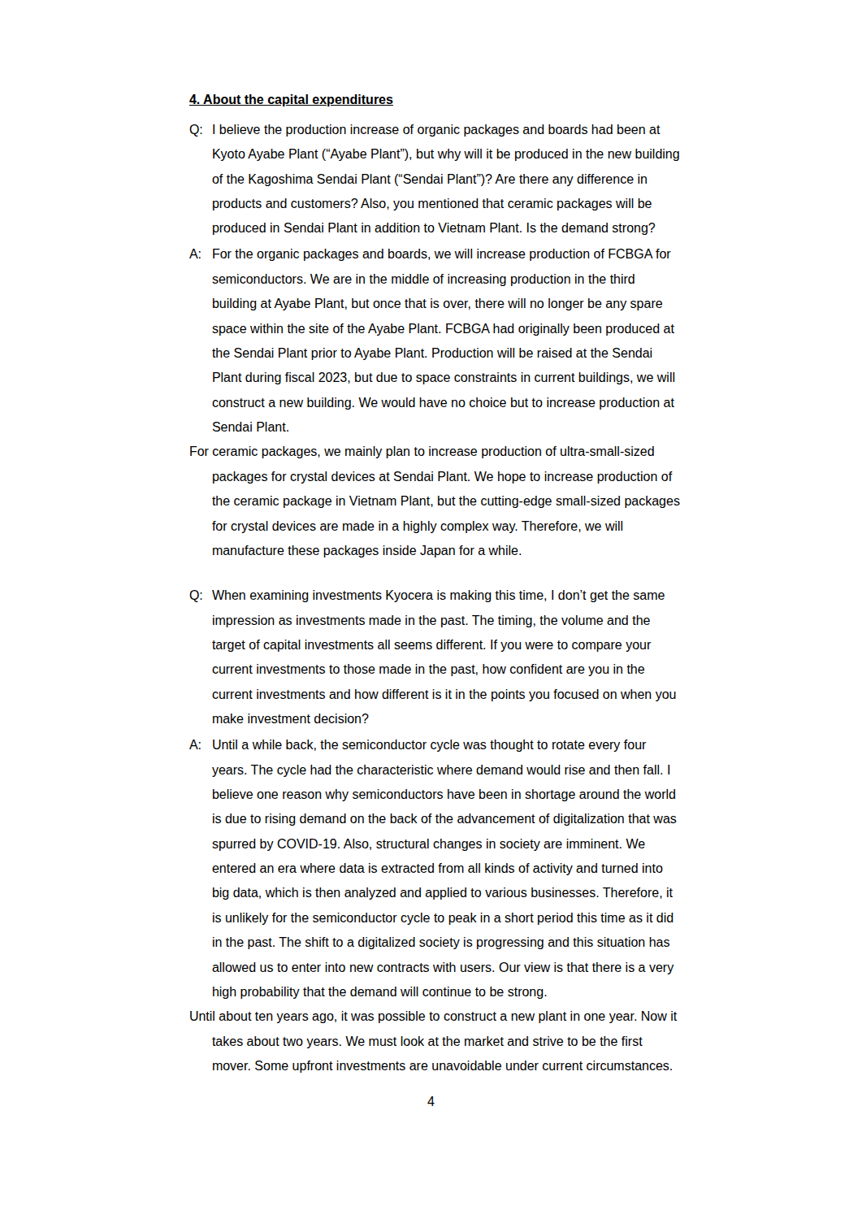4. About the capital expenditures
Q: I believe the production increase of organic packages and boards had been at Kyoto Ayabe Plant (“Ayabe Plant”), but why will it be produced in the new building of the Kagoshima Sendai Plant (“Sendai Plant”)? Are there any difference in products and customers? Also, you mentioned that ceramic packages will be produced in Sendai Plant in addition to Vietnam Plant. Is the demand strong?
A: For the organic packages and boards, we will increase production of FCBGA for semiconductors. We are in the middle of increasing production in the third building at Ayabe Plant, but once that is over, there will no longer be any spare space within the site of the Ayabe Plant. FCBGA had originally been produced at the Sendai Plant prior to Ayabe Plant. Production will be raised at the Sendai Plant during fiscal 2023, but due to space constraints in current buildings, we will construct a new building. We would have no choice but to increase production at Sendai Plant.
For ceramic packages, we mainly plan to increase production of ultra-small-sized packages for crystal devices at Sendai Plant. We hope to increase production of the ceramic package in Vietnam Plant, but the cutting-edge small-sized packages for crystal devices are made in a highly complex way. Therefore, we will manufacture these packages inside Japan for a while.
Q: When examining investments Kyocera is making this time, I don’t get the same impression as investments made in the past. The timing, the volume and the target of capital investments all seems different. If you were to compare your current investments to those made in the past, how confident are you in the current investments and how different is it in the points you focused on when you make investment decision?
A: Until a while back, the semiconductor cycle was thought to rotate every four years. The cycle had the characteristic where demand would rise and then fall. I believe one reason why semiconductors have been in shortage around the world is due to rising demand on the back of the advancement of digitalization that was spurred by COVID-19. Also, structural changes in society are imminent. We entered an era where data is extracted from all kinds of activity and turned into big data, which is then analyzed and applied to various businesses. Therefore, it is unlikely for the semiconductor cycle to peak in a short period this time as it did in the past. The shift to a digitalized society is progressing and this situation has allowed us to enter into new contracts with users. Our view is that there is a very high probability that the demand will continue to be strong.
Until about ten years ago, it was possible to construct a new plant in one year. Now it takes about two years. We must look at the market and strive to be the first mover. Some upfront investments are unavoidable under current circumstances.
4